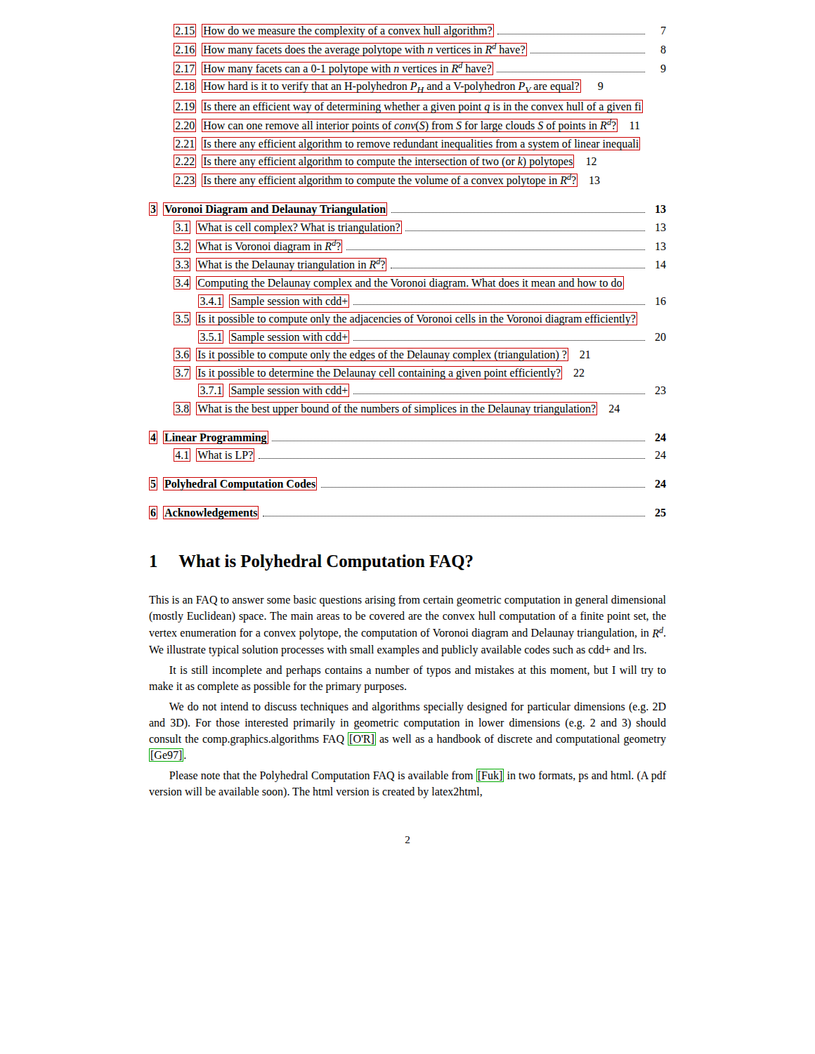2.15 How do we measure the complexity of a convex hull algorithm? 7
2.16 How many facets does the average polytope with n vertices in Rd have? 8
2.17 How many facets can a 0-1 polytope with n vertices in Rd have? 9
2.18 How hard is it to verify that an H-polyhedron PH and a V-polyhedron PV are equal?9
2.19 Is there an efficient way of determining whether a given point q is in the convex hull of a given fi
2.20 How can one remove all interior points of conv(S) from S for large clouds S of points in Rd?11
2.21 Is there any efficient algorithm to remove redundant inequalities from a system of linear inequali
2.22 Is there any efficient algorithm to compute the intersection of two (or k) polytopes 12
2.23 Is there any efficient algorithm to compute the volume of a convex polytope in Rd?13
3 Voronoi Diagram and Delaunay Triangulation 13
3.1 What is cell complex? What is triangulation? 13
3.2 What is Voronoi diagram in Rd? 13
3.3 What is the Delaunay triangulation in Rd? 14
3.4 Computing the Delaunay complex and the Voronoi diagram. What does it mean and how to do
3.4.1 Sample session with cdd+ 16
3.5 Is it possible to compute only the adjacencies of Voronoi cells in the Voronoi diagram efficiently?
3.5.1 Sample session with cdd+ 20
3.6 Is it possible to compute only the edges of the Delaunay complex (triangulation) ?21
3.7 Is it possible to determine the Delaunay cell containing a given point efficiently?22
3.7.1 Sample session with cdd+ 23
3.8 What is the best upper bound of the numbers of simplices in the Delaunay triangulation?24
4 Linear Programming 24
4.1 What is LP? 24
5 Polyhedral Computation Codes 24
6 Acknowledgements 25
1 What is Polyhedral Computation FAQ?
This is an FAQ to answer some basic questions arising from certain geometric computation in general dimensional (mostly Euclidean) space. The main areas to be covered are the convex hull computation of a finite point set, the vertex enumeration for a convex polytope, the computation of Voronoi diagram and Delaunay triangulation, in Rd. We illustrate typical solution processes with small examples and publicly available codes such as cdd+ and lrs.
It is still incomplete and perhaps contains a number of typos and mistakes at this moment, but I will try to make it as complete as possible for the primary purposes.
We do not intend to discuss techniques and algorithms specially designed for particular dimensions (e.g. 2D and 3D). For those interested primarily in geometric computation in lower dimensions (e.g. 2 and 3) should consult the comp.graphics.algorithms FAQ [O'R] as well as a handbook of discrete and computational geometry [Ge97].
Please note that the Polyhedral Computation FAQ is available from [Fuk] in two formats, ps and html. (A pdf version will be available soon). The html version is created by latex2html,
2